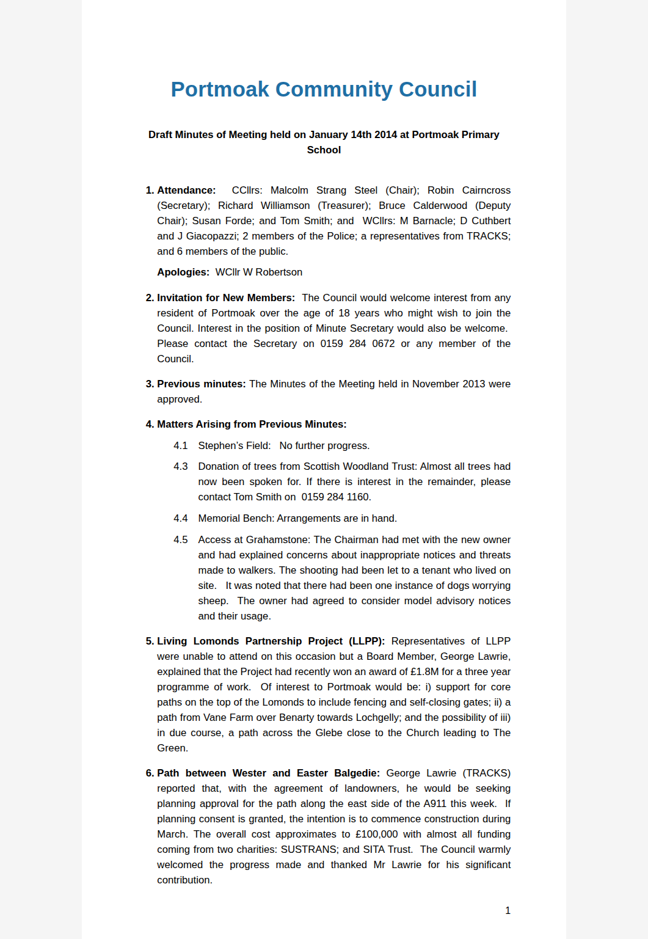Portmoak Community Council
Draft Minutes of Meeting held on January 14th 2014 at Portmoak Primary School
Attendance: CCllrs: Malcolm Strang Steel (Chair); Robin Cairncross (Secretary); Richard Williamson (Treasurer); Bruce Calderwood (Deputy Chair); Susan Forde; and Tom Smith; and WCllrs: M Barnacle; D Cuthbert and J Giacopazzi; 2 members of the Police; a representatives from TRACKS; and 6 members of the public.
Apologies: WCllr W Robertson
Invitation for New Members: The Council would welcome interest from any resident of Portmoak over the age of 18 years who might wish to join the Council. Interest in the position of Minute Secretary would also be welcome. Please contact the Secretary on 0159 284 0672 or any member of the Council.
Previous minutes: The Minutes of the Meeting held in November 2013 were approved.
Matters Arising from Previous Minutes:
4.1 Stephen’s Field: No further progress.
4.3 Donation of trees from Scottish Woodland Trust: Almost all trees had now been spoken for. If there is interest in the remainder, please contact Tom Smith on 0159 284 1160.
4.4 Memorial Bench: Arrangements are in hand.
4.5 Access at Grahamstone: The Chairman had met with the new owner and had explained concerns about inappropriate notices and threats made to walkers. The shooting had been let to a tenant who lived on site. It was noted that there had been one instance of dogs worrying sheep. The owner had agreed to consider model advisory notices and their usage.
Living Lomonds Partnership Project (LLPP): Representatives of LLPP were unable to attend on this occasion but a Board Member, George Lawrie, explained that the Project had recently won an award of £1.8M for a three year programme of work. Of interest to Portmoak would be: i) support for core paths on the top of the Lomonds to include fencing and self-closing gates; ii) a path from Vane Farm over Benarty towards Lochgelly; and the possibility of iii) in due course, a path across the Glebe close to the Church leading to The Green.
Path between Wester and Easter Balgedie: George Lawrie (TRACKS) reported that, with the agreement of landowners, he would be seeking planning approval for the path along the east side of the A911 this week. If planning consent is granted, the intention is to commence construction during March. The overall cost approximates to £100,000 with almost all funding coming from two charities: SUSTRANS; and SITA Trust. The Council warmly welcomed the progress made and thanked Mr Lawrie for his significant contribution.
1